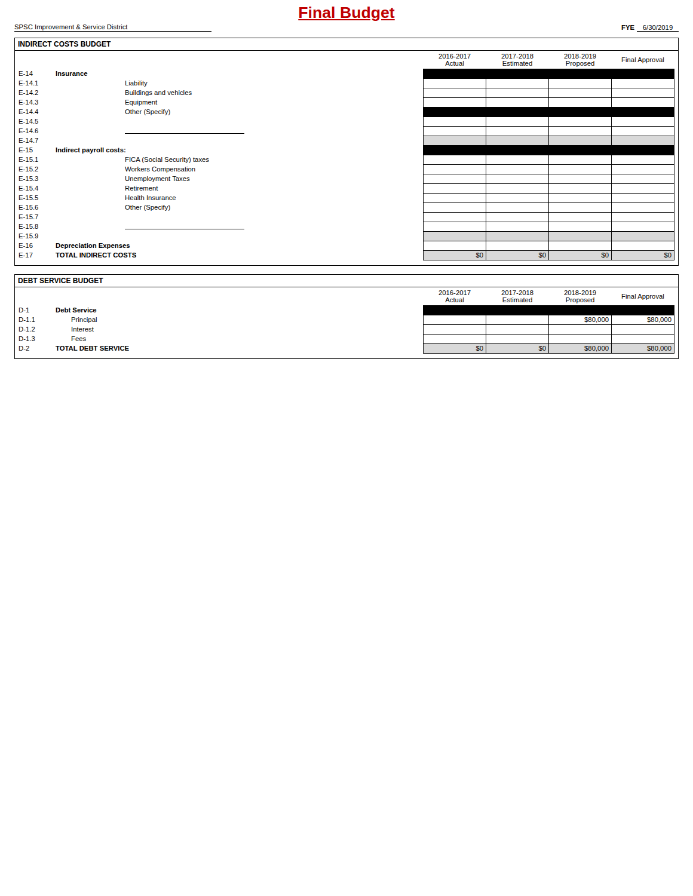Final Budget
SPSC Improvement & Service District
FYE 6/30/2019
INDIRECT COSTS BUDGET
| | | 2016-2017 Actual | 2017-2018 Estimated | 2018-2019 Proposed | Final Approval |
| E-14 | Insurance | | | | |
| E-14.1 | Liability | | | | |
| E-14.2 | Buildings and vehicles | | | | |
| E-14.3 | Equipment | | | | |
| E-14.4 | Other (Specify) | | | | |
| E-14.5 | | | | | |
| E-14.6 | | | | | |
| E-14.7 | | | | | |
| E-15 | Indirect payroll costs: | | | | |
| E-15.1 | FICA (Social Security) taxes | | | | |
| E-15.2 | Workers Compensation | | | | |
| E-15.3 | Unemployment Taxes | | | | |
| E-15.4 | Retirement | | | | |
| E-15.5 | Health Insurance | | | | |
| E-15.6 | Other (Specify) | | | | |
| E-15.7 | | | | | |
| E-15.8 | | | | | |
| E-15.9 | | | | | |
| E-16 | Depreciation Expenses | | | | |
| E-17 | TOTAL INDIRECT COSTS | $0 | $0 | $0 | $0 |
DEBT SERVICE BUDGET
| | | 2016-2017 Actual | 2017-2018 Estimated | 2018-2019 Proposed | Final Approval |
| D-1 | Debt Service | | | | |
| D-1.1 | Principal | | | $80,000 | $80,000 |
| D-1.2 | Interest | | | | |
| D-1.3 | Fees | | | | |
| D-2 | TOTAL DEBT SERVICE | $0 | $0 | $80,000 | $80,000 |